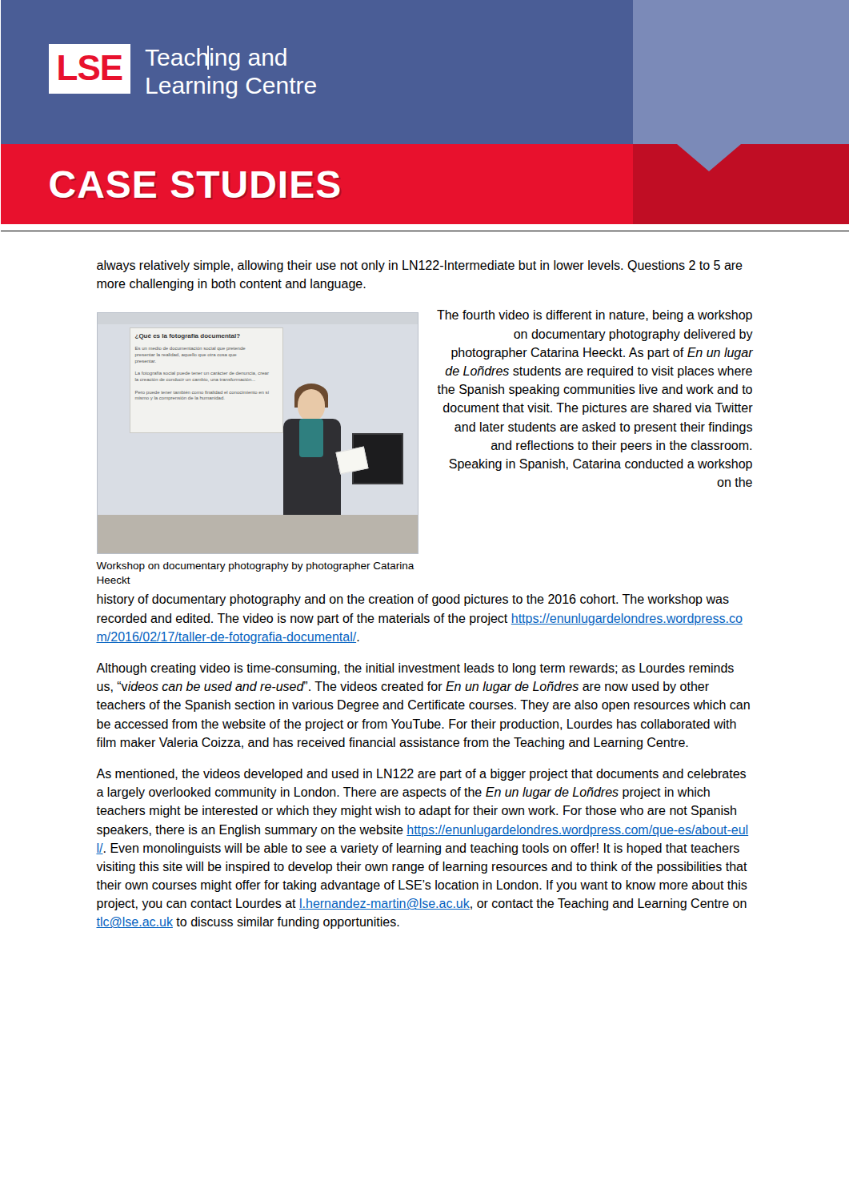LSE
Teaching and
Learning Centre
CASE STUDIES
always relatively simple, allowing their use not only in LN122-Intermediate but in lower levels. Questions 2 to 5 are more challenging in both content and language.
¿Qué es la fotografía documental?
Es un medio de documentación social que pretende
presentar la realidad, aquello que otra cosa que
presentar.
La fotografía social puede tener un carácter de denuncia, crear
la creación de conducir un cambio, una transformación...
Pero puede tener también como finalidad el conocimiento en sí
mismo y la comprensión de la humanidad.
Workshop on documentary photography by photographer Catarina Heeckt
The fourth video is different in nature, being a workshop on documentary photography delivered by photographer Catarina Heeckt. As part of En un lugar de Loñdres students are required to visit places where the Spanish speaking communities live and work and to document that visit. The pictures are shared via Twitter and later students are asked to present their findings and reflections to their peers in the classroom. Speaking in Spanish, Catarina conducted a workshop on the
history of documentary photography and on the creation of good pictures to the 2016 cohort. The workshop was recorded and edited. The video is now part of the materials of the project https://enunlugardelondres.wordpress.com/2016/02/17/taller-de-fotografia-documental/.
Although creating video is time-consuming, the initial investment leads to long term rewards; as Lourdes reminds us, “videos can be used and re-used”. The videos created for En un lugar de Loñdres are now used by other teachers of the Spanish section in various Degree and Certificate courses. They are also open resources which can be accessed from the website of the project or from YouTube. For their production, Lourdes has collaborated with film maker Valeria Coizza, and has received financial assistance from the Teaching and Learning Centre.
As mentioned, the videos developed and used in LN122 are part of a bigger project that documents and celebrates a largely overlooked community in London. There are aspects of the En un lugar de Loñdres project in which teachers might be interested or which they might wish to adapt for their own work. For those who are not Spanish speakers, there is an English summary on the website https://enunlugardelondres.wordpress.com/que-es/about-eull/. Even monolinguists will be able to see a variety of learning and teaching tools on offer! It is hoped that teachers visiting this site will be inspired to develop their own range of learning resources and to think of the possibilities that their own courses might offer for taking advantage of LSE’s location in London. If you want to know more about this project, you can contact Lourdes at l.hernandez-martin@lse.ac.uk, or contact the Teaching and Learning Centre on tlc@lse.ac.uk to discuss similar funding opportunities.